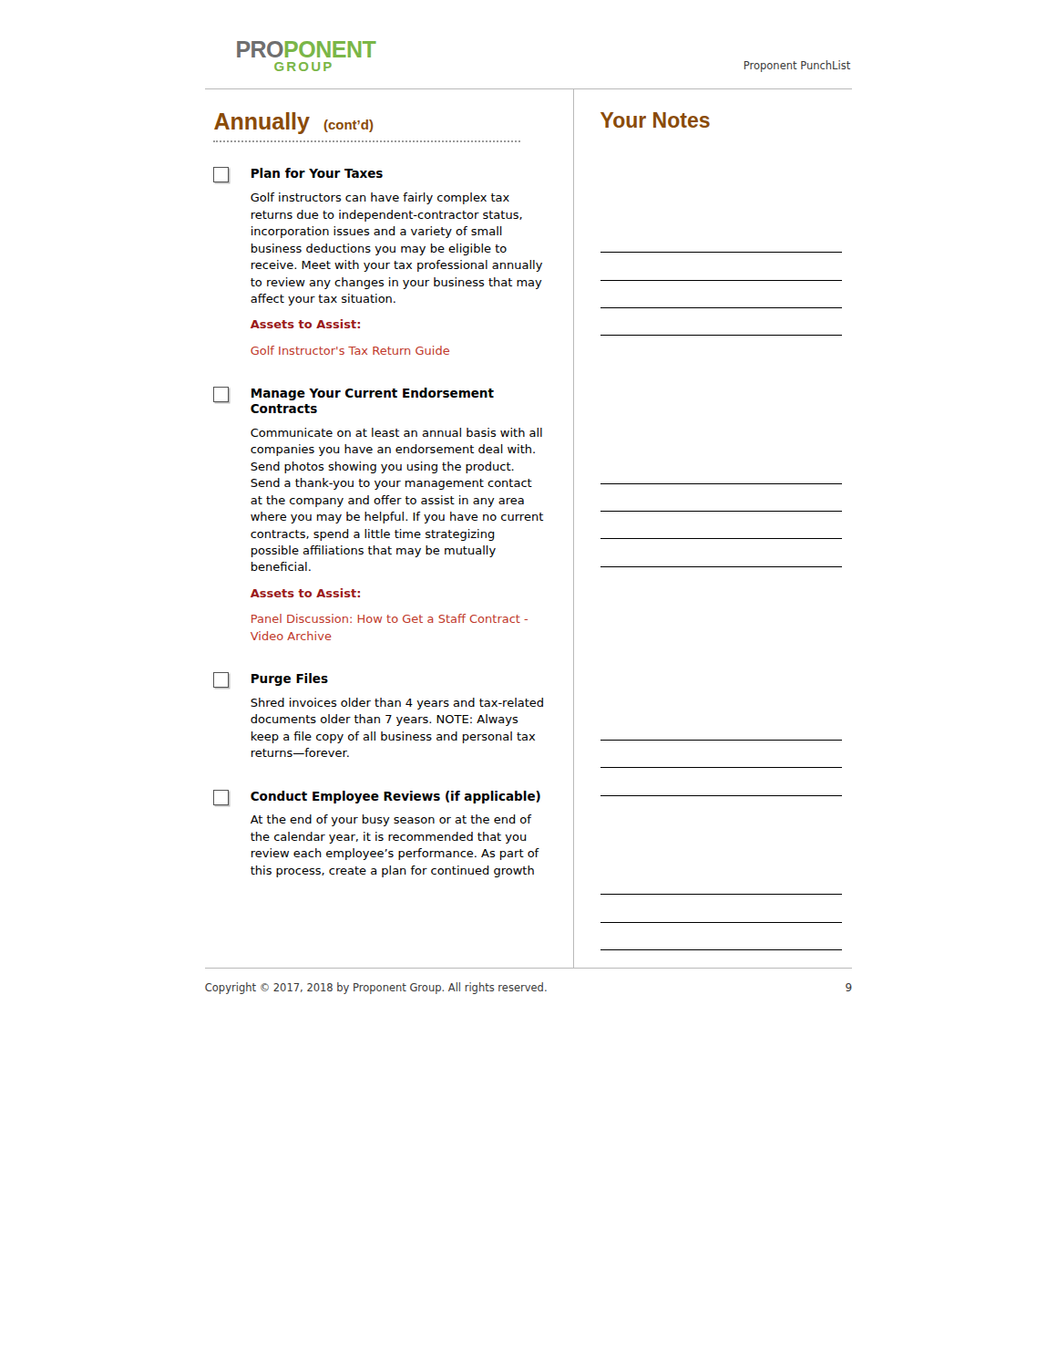PRO PONENT
GROUP
Proponent PunchList
Annually (cont’d)
Plan for Your Taxes
Golf instructors can have fairly complex tax returns due to independent-contractor status, incorporation issues and a variety of small business deductions you may be eligible to receive. Meet with your tax professional annually to review any changes in your business that may affect your tax situation.
Assets to Assist:
Golf Instructor's Tax Return Guide
Manage Your Current Endorsement Contracts
Communicate on at least an annual basis with all companies you have an endorsement deal with. Send photos showing you using the product. Send a thank-you to your management contact at the company and offer to assist in any area where you may be helpful. If you have no current contracts, spend a little time strategizing possible affiliations that may be mutually beneficial.
Assets to Assist:
Panel Discussion: How to Get a Staff Contract - Video Archive
Purge Files
Shred invoices older than 4 years and tax-related documents older than 7 years. NOTE: Always keep a file copy of all business and personal tax returns—forever.
Conduct Employee Reviews (if applicable)
At the end of your busy season or at the end of the calendar year, it is recommended that you review each employee’s performance. As part of this process, create a plan for continued growth
Your Notes
Copyright © 2017, 2018 by Proponent Group. All rights reserved.
9